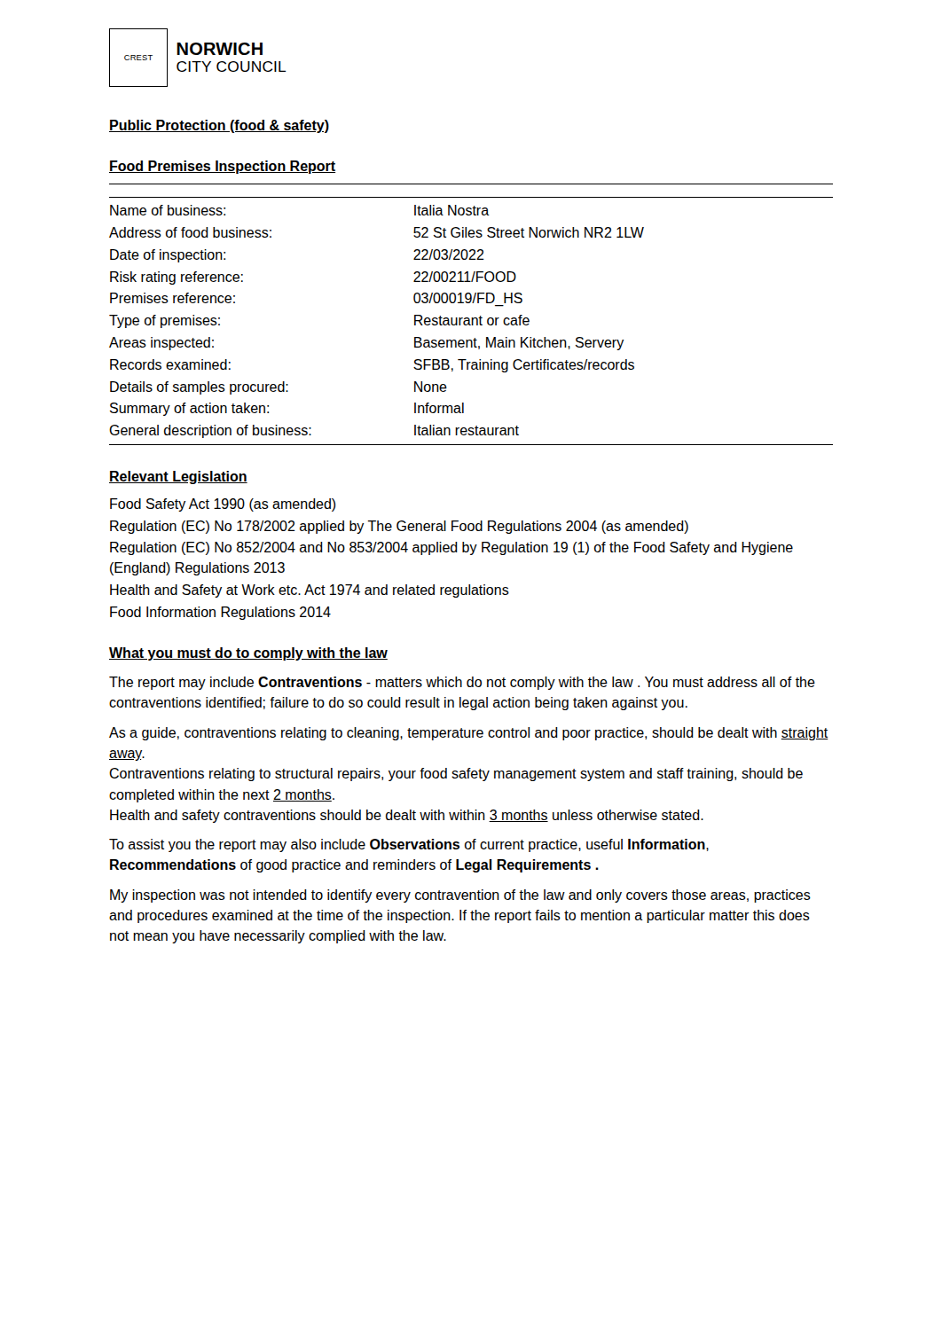CREST
NORWICHCITY COUNCIL
Public Protection (food & safety)
Food Premises Inspection Report
| Name of business: | Italia Nostra |
| Address of food business: | 52 St Giles Street Norwich NR2 1LW |
| Date of inspection: | 22/03/2022 |
| Risk rating reference: | 22/00211/FOOD |
| Premises reference: | 03/00019/FD_HS |
| Type of premises: | Restaurant or cafe |
| Areas inspected: | Basement, Main Kitchen, Servery |
| Records examined: | SFBB, Training Certificates/records |
| Details of samples procured: | None |
| Summary of action taken: | Informal |
| General description of business: | Italian restaurant |
Relevant Legislation
Food Safety Act 1990 (as amended)
Regulation (EC) No 178/2002 applied by The General Food Regulations 2004 (as amended)
Regulation (EC) No 852/2004 and No 853/2004 applied by Regulation 19 (1) of the Food Safety and Hygiene (England) Regulations 2013
Health and Safety at Work etc. Act 1974 and related regulations
Food Information Regulations 2014
What you must do to comply with the law
The report may include Contraventions - matters which do not comply with the law . You must address all of the contraventions identified; failure to do so could result in legal action being taken against you.
As a guide, contraventions relating to cleaning, temperature control and poor practice, should be dealt with straight away.
Contraventions relating to structural repairs, your food safety management system and staff training, should be completed within the next 2 months.
Health and safety contraventions should be dealt with within 3 months unless otherwise stated.
To assist you the report may also include Observations of current practice, useful Information, Recommendations of good practice and reminders of Legal Requirements .
My inspection was not intended to identify every contravention of the law and only covers those areas, practices and procedures examined at the time of the inspection. If the report fails to mention a particular matter this does not mean you have necessarily complied with the law.